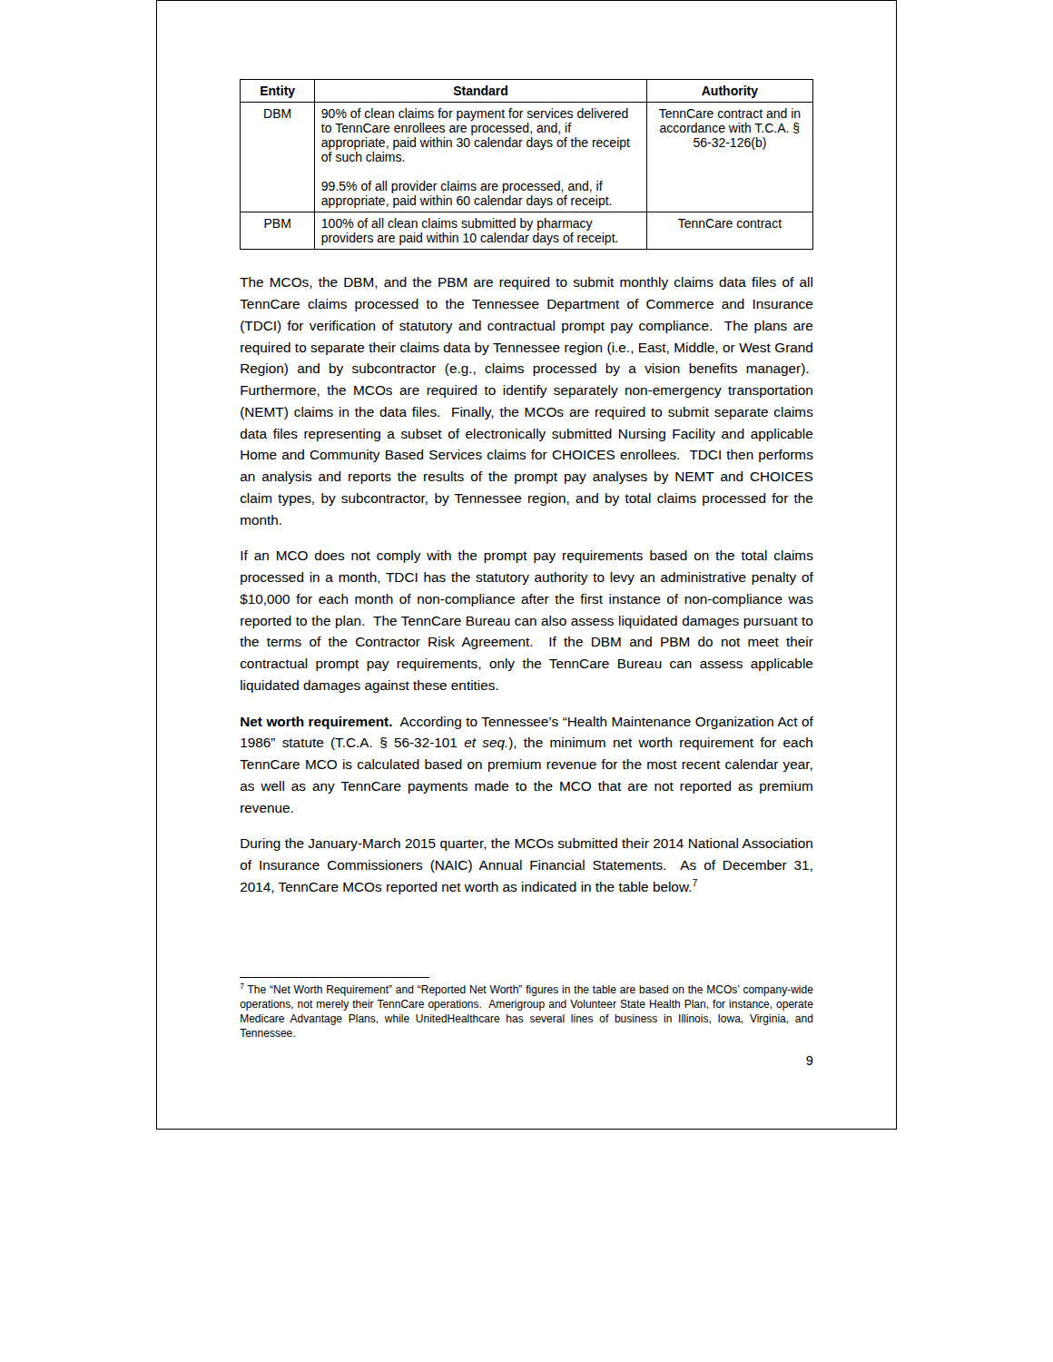| Entity | Standard | Authority |
| --- | --- | --- |
| DBM | 90% of clean claims for payment for services delivered to TennCare enrollees are processed, and, if appropriate, paid within 30 calendar days of the receipt of such claims. 99.5% of all provider claims are processed, and, if appropriate, paid within 60 calendar days of receipt. | TennCare contract and in accordance with T.C.A. § 56-32-126(b) |
| PBM | 100% of all clean claims submitted by pharmacy providers are paid within 10 calendar days of receipt. | TennCare contract |
The MCOs, the DBM, and the PBM are required to submit monthly claims data files of all TennCare claims processed to the Tennessee Department of Commerce and Insurance (TDCI) for verification of statutory and contractual prompt pay compliance. The plans are required to separate their claims data by Tennessee region (i.e., East, Middle, or West Grand Region) and by subcontractor (e.g., claims processed by a vision benefits manager). Furthermore, the MCOs are required to identify separately non-emergency transportation (NEMT) claims in the data files. Finally, the MCOs are required to submit separate claims data files representing a subset of electronically submitted Nursing Facility and applicable Home and Community Based Services claims for CHOICES enrollees. TDCI then performs an analysis and reports the results of the prompt pay analyses by NEMT and CHOICES claim types, by subcontractor, by Tennessee region, and by total claims processed for the month.
If an MCO does not comply with the prompt pay requirements based on the total claims processed in a month, TDCI has the statutory authority to levy an administrative penalty of $10,000 for each month of non-compliance after the first instance of non-compliance was reported to the plan. The TennCare Bureau can also assess liquidated damages pursuant to the terms of the Contractor Risk Agreement. If the DBM and PBM do not meet their contractual prompt pay requirements, only the TennCare Bureau can assess applicable liquidated damages against these entities.
Net worth requirement. According to Tennessee’s “Health Maintenance Organization Act of 1986” statute (T.C.A. § 56-32-101 et seq.), the minimum net worth requirement for each TennCare MCO is calculated based on premium revenue for the most recent calendar year, as well as any TennCare payments made to the MCO that are not reported as premium revenue.
During the January-March 2015 quarter, the MCOs submitted their 2014 National Association of Insurance Commissioners (NAIC) Annual Financial Statements. As of December 31, 2014, TennCare MCOs reported net worth as indicated in the table below.7
7 The “Net Worth Requirement” and “Reported Net Worth” figures in the table are based on the MCOs’ company-wide operations, not merely their TennCare operations. Amerigroup and Volunteer State Health Plan, for instance, operate Medicare Advantage Plans, while UnitedHealthcare has several lines of business in Illinois, Iowa, Virginia, and Tennessee.
9